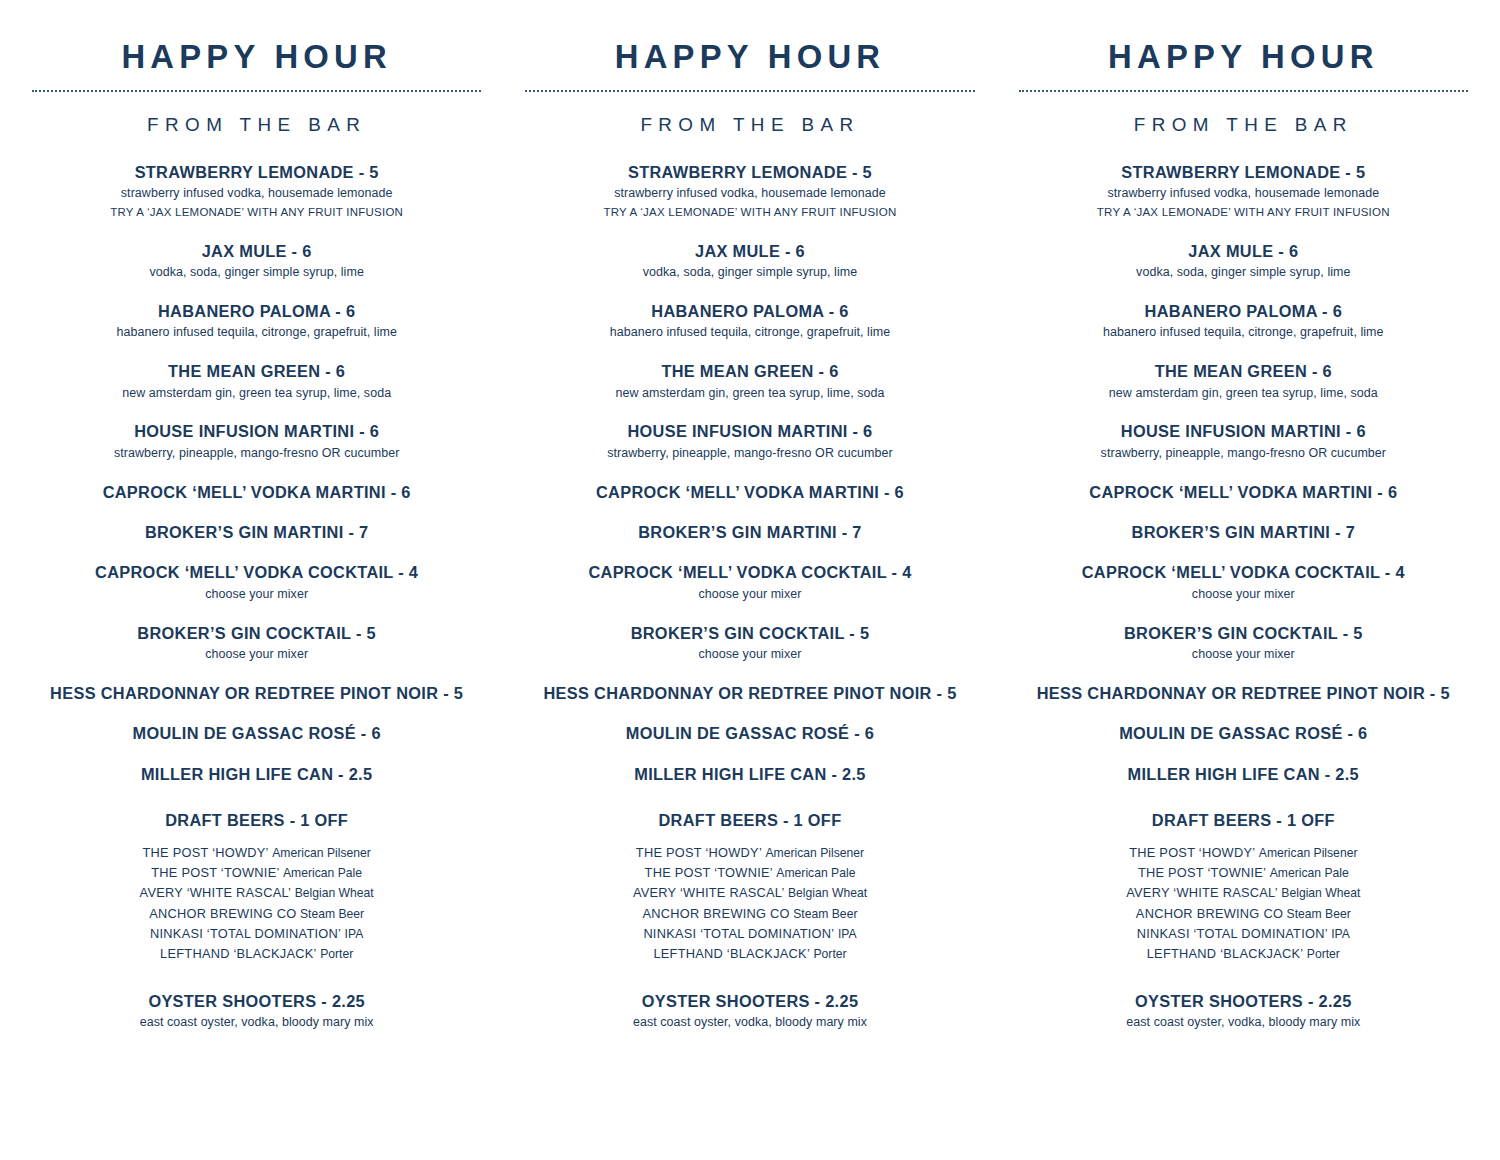Happy Hour
From the Bar
Strawberry Lemonade - 5
strawberry infused vodka, housemade lemonade
Try a ‘Jax Lemonade’ with any fruit infusion
Jax Mule - 6
vodka, soda, ginger simple syrup, lime
Habanero Paloma - 6
habanero infused tequila, citronge, grapefruit, lime
The Mean Green - 6
new amsterdam gin, green tea syrup, lime, soda
House Infusion Martini - 6
strawberry, pineapple, mango-fresno OR cucumber
Caprock ‘Mell’ Vodka Martini - 6
Broker’s Gin Martini - 7
Caprock ‘Mell’ Vodka Cocktail - 4
choose your mixer
Broker’s Gin Cocktail - 5
choose your mixer
Hess Chardonnay or Redtree Pinot Noir - 5
Moulin de Gassac Rosé - 6
Miller High Life Can - 2.5
Draft Beers - 1 Off
The Post ‘Howdy’ American Pilsener
The Post ‘Townie’ American Pale
Avery ‘White Rascal’ Belgian Wheat
Anchor Brewing Co Steam Beer
Ninkasi ‘Total Domination’ IPA
Lefthand ‘Blackjack’ Porter
Oyster Shooters - 2.25
east coast oyster, vodka, bloody mary mix
Happy Hour
From the Bar
Strawberry Lemonade - 5
strawberry infused vodka, housemade lemonade
Try a ‘Jax Lemonade’ with any fruit infusion
Jax Mule - 6
vodka, soda, ginger simple syrup, lime
Habanero Paloma - 6
habanero infused tequila, citronge, grapefruit, lime
The Mean Green - 6
new amsterdam gin, green tea syrup, lime, soda
House Infusion Martini - 6
strawberry, pineapple, mango-fresno OR cucumber
Caprock ‘Mell’ Vodka Martini - 6
Broker’s Gin Martini - 7
Caprock ‘Mell’ Vodka Cocktail - 4
choose your mixer
Broker’s Gin Cocktail - 5
choose your mixer
Hess Chardonnay or Redtree Pinot Noir - 5
Moulin de Gassac Rosé - 6
Miller High Life Can - 2.5
Draft Beers - 1 Off
The Post ‘Howdy’ American Pilsener
The Post ‘Townie’ American Pale
Avery ‘White Rascal’ Belgian Wheat
Anchor Brewing Co Steam Beer
Ninkasi ‘Total Domination’ IPA
Lefthand ‘Blackjack’ Porter
Oyster Shooters - 2.25
east coast oyster, vodka, bloody mary mix
Happy Hour
From the Bar
Strawberry Lemonade - 5
strawberry infused vodka, housemade lemonade
Try a ‘Jax Lemonade’ with any fruit infusion
Jax Mule - 6
vodka, soda, ginger simple syrup, lime
Habanero Paloma - 6
habanero infused tequila, citronge, grapefruit, lime
The Mean Green - 6
new amsterdam gin, green tea syrup, lime, soda
House Infusion Martini - 6
strawberry, pineapple, mango-fresno OR cucumber
Caprock ‘Mell’ Vodka Martini - 6
Broker’s Gin Martini - 7
Caprock ‘Mell’ Vodka Cocktail - 4
choose your mixer
Broker’s Gin Cocktail - 5
choose your mixer
Hess Chardonnay or Redtree Pinot Noir - 5
Moulin de Gassac Rosé - 6
Miller High Life Can - 2.5
Draft Beers - 1 Off
The Post ‘Howdy’ American Pilsener
The Post ‘Townie’ American Pale
Avery ‘White Rascal’ Belgian Wheat
Anchor Brewing Co Steam Beer
Ninkasi ‘Total Domination’ IPA
Lefthand ‘Blackjack’ Porter
Oyster Shooters - 2.25
east coast oyster, vodka, bloody mary mix